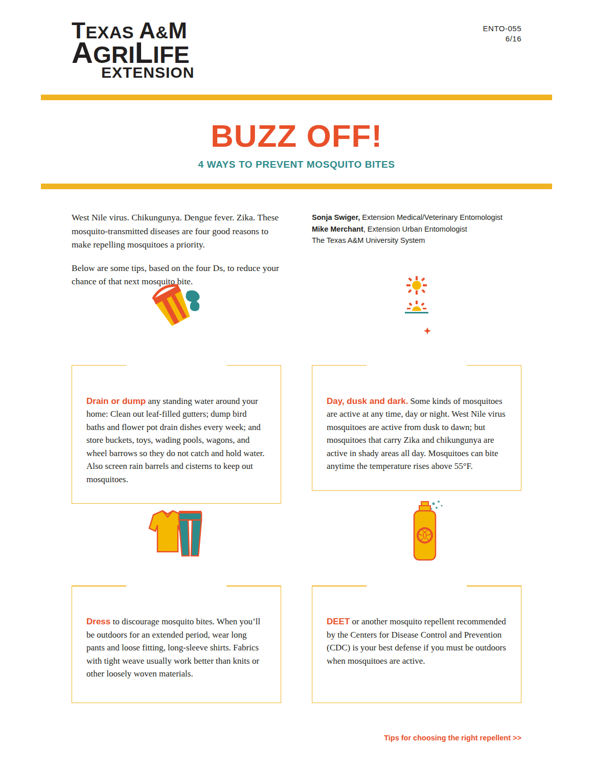TEXAS A&M
AGRILIFE
EXTENSION
ENTO-055
6/16
BUZZ OFF!
4 WAYS TO PREVENT MOSQUITO BITES
West Nile virus. Chikungunya. Dengue fever. Zika. These mosquito-transmitted diseases are four good reasons to make repelling mosquitoes a priority.
Below are some tips, based on the four Ds, to reduce your chance of that next mosquito bite.
Sonja Swiger, Extension Medical/Veterinary Entomologist
Mike Merchant, Extension Urban Entomologist
The Texas A&M University System
Drain or dump any standing water around your home: Clean out leaf-filled gutters; dump bird baths and flower pot drain dishes every week; and store buckets, toys, wading pools, wagons, and wheel barrows so they do not catch and hold water. Also screen rain barrels and cisterns to keep out mosquitoes.
Day, dusk and dark. Some kinds of mosquitoes are active at any time, day or night. West Nile virus mosquitoes are active from dusk to dawn; but mosquitoes that carry Zika and chikungunya are active in shady areas all day. Mosquitoes can bite anytime the temperature rises above 55°F.
Dress to discourage mosquito bites. When you’ll be outdoors for an extended period, wear long pants and loose fitting, long-sleeve shirts. Fabrics with tight weave usually work better than knits or other loosely woven materials.
DEET or another mosquito repellent recommended by the Centers for Disease Control and Prevention (CDC) is your best defense if you must be outdoors when mosquitoes are active.
Tips for choosing the right repellent >>